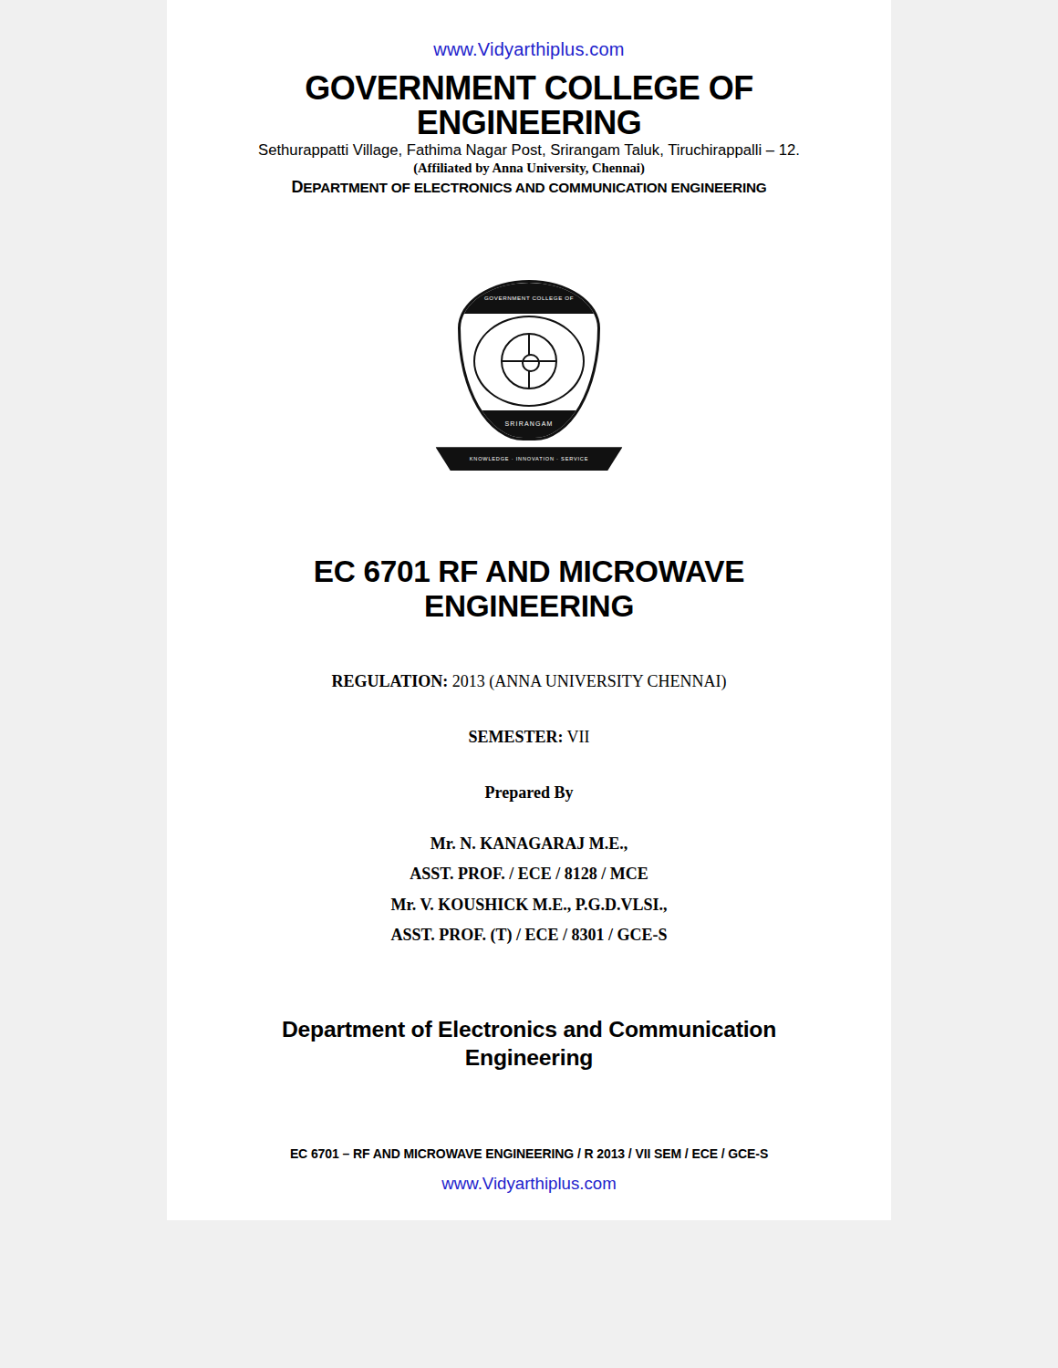www.Vidyarthiplus.com
GOVERNMENT COLLEGE OF ENGINEERING
Sethurappatti Village, Fathima Nagar Post, Srirangam Taluk, Tiruchirappalli – 12.
(Affiliated by Anna University, Chennai)
DEPARTMENT OF ELECTRONICS AND COMMUNICATION ENGINEERING
GOVERNMENT COLLEGE OF ENGINEERING
SRIRANGAM
KNOWLEDGE · INNOVATION · SERVICE
EC 6701 RF AND MICROWAVE ENGINEERING
REGULATION: 2013 (ANNA UNIVERSITY CHENNAI)
SEMESTER: VII
Prepared By
Mr. N. KANAGARAJ M.E.,
ASST. PROF. / ECE / 8128 / MCE
Mr. V. KOUSHICK M.E., P.G.D.VLSI.,
ASST. PROF. (T) / ECE / 8301 / GCE-S
Department of Electronics and Communication
Engineering
EC 6701 – RF AND MICROWAVE ENGINEERING / R 2013 / VII SEM / ECE / GCE-S
www.Vidyarthiplus.com